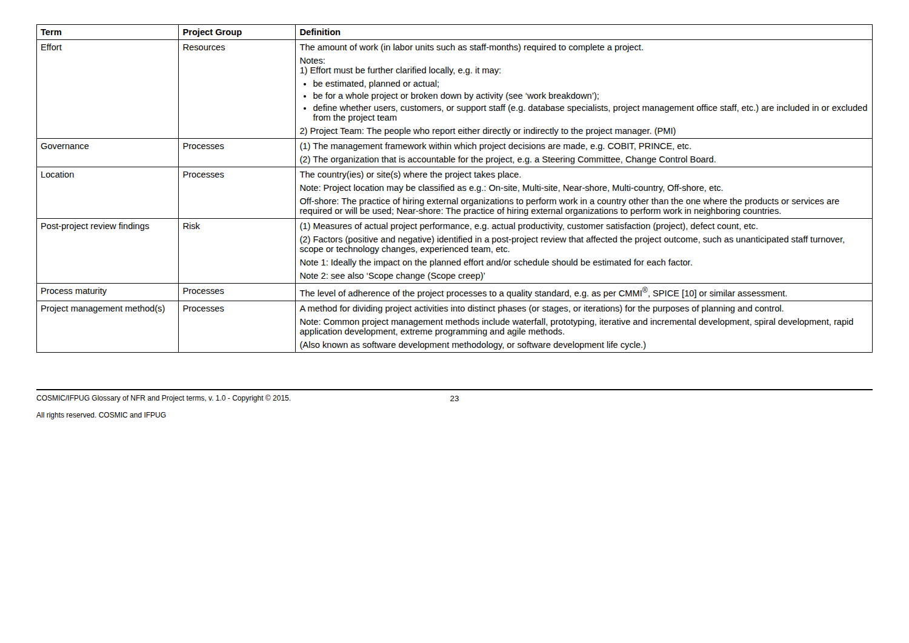| Term | Project Group | Definition |
| --- | --- | --- |
| Effort | Resources | The amount of work (in labor units such as staff-months) required to complete a project. Notes: 1) Effort must be further clarified locally, e.g. it may: be estimated, planned or actual; be for a whole project or broken down by activity (see ‘work breakdown’); define whether users, customers, or support staff (e.g. database specialists, project management office staff, etc.) are included in or excluded from the project team 2) Project Team: The people who report either directly or indirectly to the project manager. (PMI) |
| Governance | Processes | (1) The management framework within which project decisions are made, e.g. COBIT, PRINCE, etc. (2) The organization that is accountable for the project, e.g. a Steering Committee, Change Control Board. |
| Location | Processes | The country(ies) or site(s) where the project takes place. Note: Project location may be classified as e.g.: On-site, Multi-site, Near-shore, Multi-country, Off-shore, etc. Off-shore: The practice of hiring external organizations to perform work in a country other than the one where the products or services are required or will be used; Near-shore: The practice of hiring external organizations to perform work in neighboring countries. |
| Post-project review findings | Risk | (1) Measures of actual project performance, e.g. actual productivity, customer satisfaction (project), defect count, etc. (2) Factors (positive and negative) identified in a post-project review that affected the project outcome, such as unanticipated staff turnover, scope or technology changes, experienced team, etc. Note 1: Ideally the impact on the planned effort and/or schedule should be estimated for each factor. Note 2: see also ‘Scope change (Scope creep)’ |
| Process maturity | Processes | The level of adherence of the project processes to a quality standard, e.g. as per CMMI ® , SPICE [10] or similar assessment. |
| Project management method(s) | Processes | A method for dividing project activities into distinct phases (or stages, or iterations) for the purposes of planning and control. Note: Common project management methods include waterfall, prototyping, iterative and incremental development, spiral development, rapid application development, extreme programming and agile methods. (Also known as software development methodology, or software development life cycle.) |
23
COSMIC/IFPUG Glossary of NFR and Project terms, v. 1.0 - Copyright © 2015.
All rights reserved. COSMIC and IFPUG